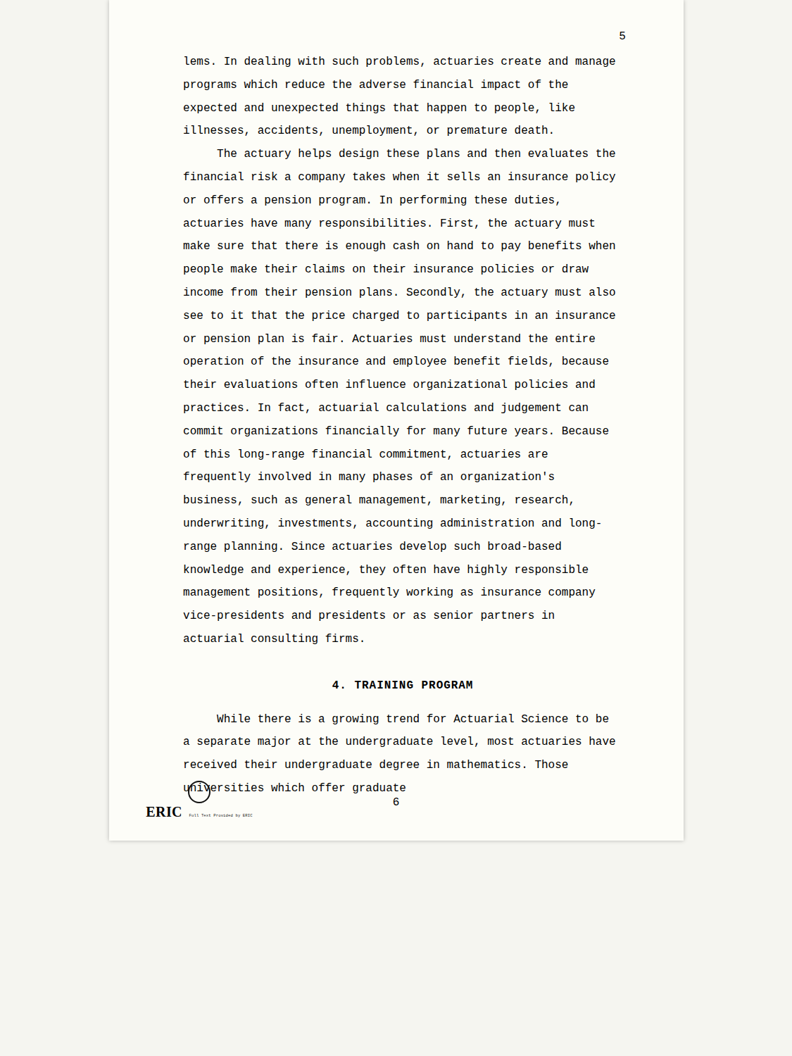5
lems. In dealing with such problems, actuaries create and manage programs which reduce the adverse financial impact of the expected and unexpected things that happen to people, like illnesses, accidents, unemployment, or premature death.
The actuary helps design these plans and then evaluates the financial risk a company takes when it sells an insurance policy or offers a pension program. In performing these duties, actuaries have many responsibilities. First, the actuary must make sure that there is enough cash on hand to pay benefits when people make their claims on their insurance policies or draw income from their pension plans. Secondly, the actuary must also see to it that the price charged to participants in an insurance or pension plan is fair. Actuaries must understand the entire operation of the insurance and employee benefit fields, because their evaluations often influence organizational policies and practices. In fact, actuarial calculations and judgement can commit organizations financially for many future years. Because of this long-range financial commitment, actuaries are frequently involved in many phases of an organization's business, such as general management, marketing, research, underwriting, investments, accounting administration and long-range planning. Since actuaries develop such broad-based knowledge and experience, they often have highly responsible management positions, frequently working as insurance company vice-presidents and presidents or as senior partners in actuarial consulting firms.
4. TRAINING PROGRAM
While there is a growing trend for Actuarial Science to be a separate major at the undergraduate level, most actuaries have received their undergraduate degree in mathematics. Those universities which offer graduate
ERIC Full Text Provided by ERIC
6